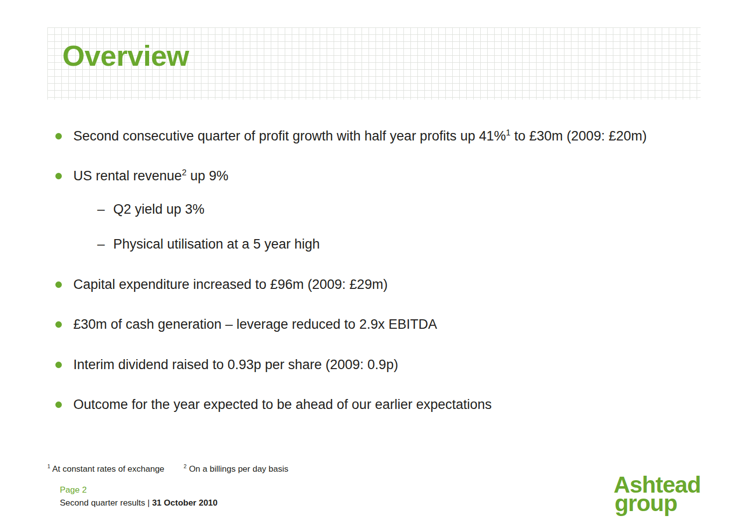Overview
Second consecutive quarter of profit growth with half year profits up 41%1 to £30m (2009: £20m)
US rental revenue2 up 9%
Q2 yield up 3%
Physical utilisation at a 5 year high
Capital expenditure increased to £96m (2009: £29m)
£30m of cash generation – leverage reduced to 2.9x EBITDA
Interim dividend raised to 0.93p per share (2009: 0.9p)
Outcome for the year expected to be ahead of our earlier expectations
1 At constant rates of exchange 2 On a billings per day basis
Page 2
Second quarter results | 31 October 2010
Ashtead group